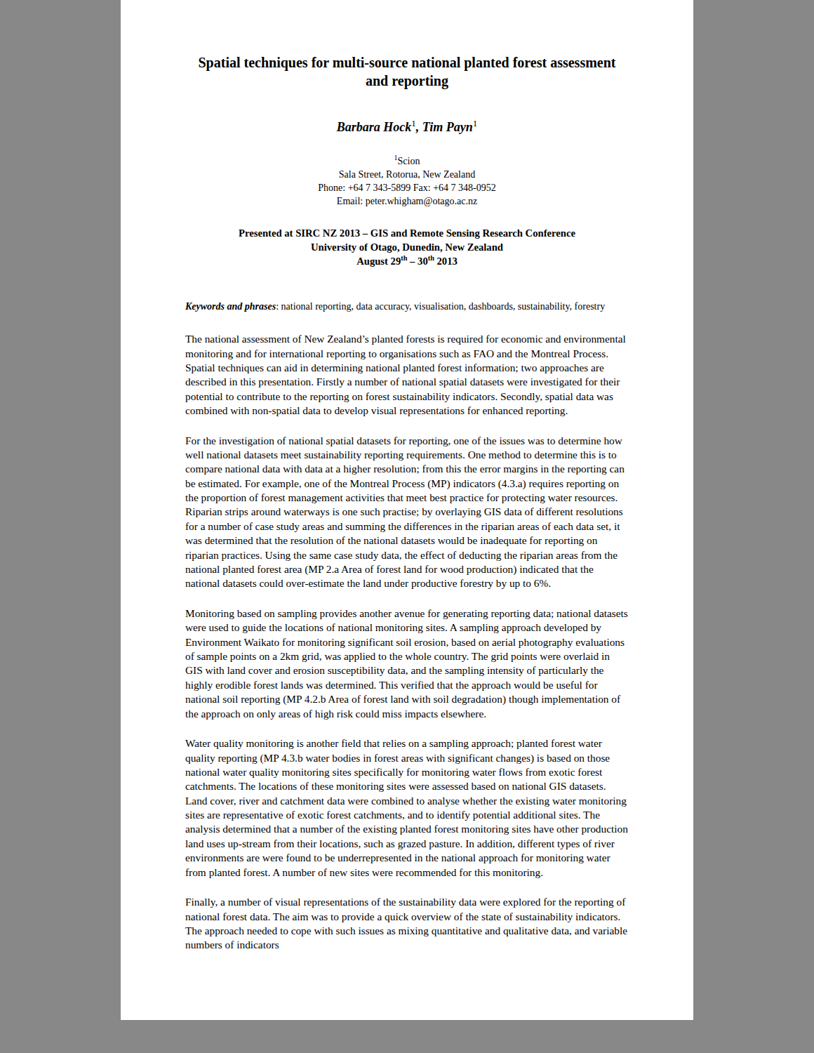Spatial techniques for multi-source national planted forest assessment and reporting
Barbara Hock1, Tim Payn1
1Scion
Sala Street, Rotorua, New Zealand
Phone: +64 7 343-5899 Fax: +64 7 348-0952
Email: peter.whigham@otago.ac.nz
Presented at SIRC NZ 2013 – GIS and Remote Sensing Research Conference
University of Otago, Dunedin, New Zealand
August 29th – 30th 2013
Keywords and phrases: national reporting, data accuracy, visualisation, dashboards, sustainability, forestry
The national assessment of New Zealand’s planted forests is required for economic and environmental monitoring and for international reporting to organisations such as FAO and the Montreal Process. Spatial techniques can aid in determining national planted forest information; two approaches are described in this presentation. Firstly a number of national spatial datasets were investigated for their potential to contribute to the reporting on forest sustainability indicators. Secondly, spatial data was combined with non-spatial data to develop visual representations for enhanced reporting.
For the investigation of national spatial datasets for reporting, one of the issues was to determine how well national datasets meet sustainability reporting requirements. One method to determine this is to compare national data with data at a higher resolution; from this the error margins in the reporting can be estimated. For example, one of the Montreal Process (MP) indicators (4.3.a) requires reporting on the proportion of forest management activities that meet best practice for protecting water resources. Riparian strips around waterways is one such practise; by overlaying GIS data of different resolutions for a number of case study areas and summing the differences in the riparian areas of each data set, it was determined that the resolution of the national datasets would be inadequate for reporting on riparian practices. Using the same case study data, the effect of deducting the riparian areas from the national planted forest area (MP 2.a Area of forest land for wood production) indicated that the national datasets could over-estimate the land under productive forestry by up to 6%.
Monitoring based on sampling provides another avenue for generating reporting data; national datasets were used to guide the locations of national monitoring sites. A sampling approach developed by Environment Waikato for monitoring significant soil erosion, based on aerial photography evaluations of sample points on a 2km grid, was applied to the whole country. The grid points were overlaid in GIS with land cover and erosion susceptibility data, and the sampling intensity of particularly the highly erodible forest lands was determined. This verified that the approach would be useful for national soil reporting (MP 4.2.b Area of forest land with soil degradation) though implementation of the approach on only areas of high risk could miss impacts elsewhere.
Water quality monitoring is another field that relies on a sampling approach; planted forest water quality reporting (MP 4.3.b water bodies in forest areas with significant changes) is based on those national water quality monitoring sites specifically for monitoring water flows from exotic forest catchments. The locations of these monitoring sites were assessed based on national GIS datasets. Land cover, river and catchment data were combined to analyse whether the existing water monitoring sites are representative of exotic forest catchments, and to identify potential additional sites. The analysis determined that a number of the existing planted forest monitoring sites have other production land uses up-stream from their locations, such as grazed pasture. In addition, different types of river environments are were found to be underrepresented in the national approach for monitoring water from planted forest. A number of new sites were recommended for this monitoring.
Finally, a number of visual representations of the sustainability data were explored for the reporting of national forest data. The aim was to provide a quick overview of the state of sustainability indicators. The approach needed to cope with such issues as mixing quantitative and qualitative data, and variable numbers of indicators